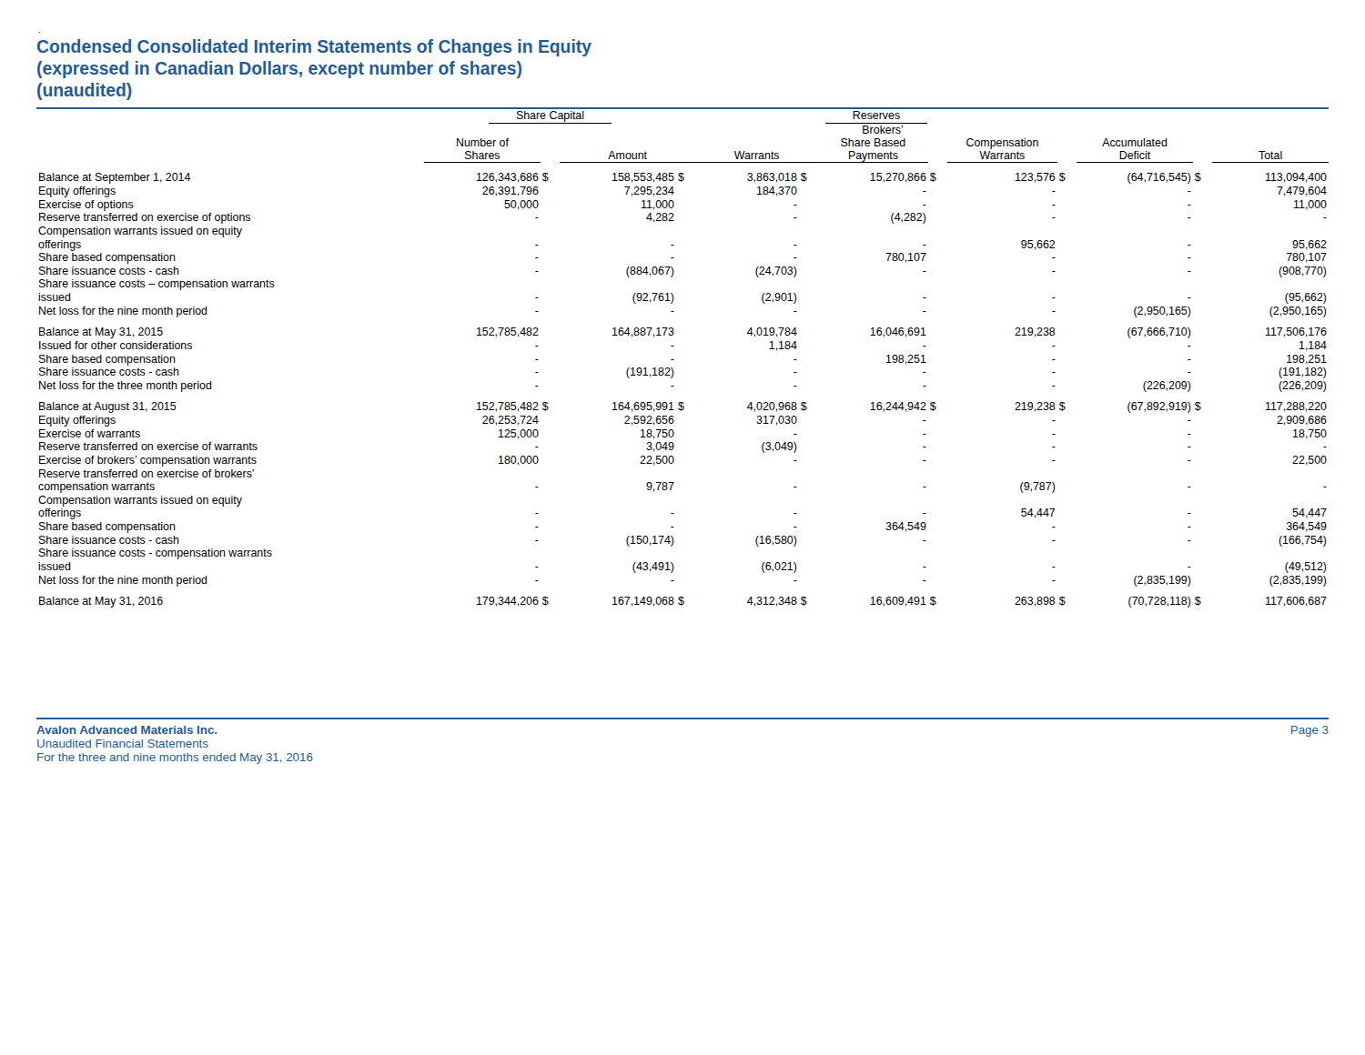.
Condensed Consolidated Interim Statements of Changes in Equity
(expressed in Canadian Dollars, except number of shares)
(unaudited)
| | Share Capital | | Reserves | |
| | | Brokers’ | |
| | Number of | | | | | | Share Based | | Compensation | | Accumulated | | |
| | Shares | | Amount | Warrants | Payments | | Warrants | | Deficit | | Total |
| Balance at September 1, 2014 | 126,343,686 | $ | 158,553,485 | $ | 3,863,018 | $ | 15,270,866 | $ | 123,576 | $ | (64,716,545) | $ | 113,094,400 |
| Equity offerings | 26,391,796 | | 7,295,234 | | 184,370 | | - | | - | | - | | 7,479,604 |
| Exercise of options | 50,000 | | 11,000 | | - | | - | | - | | - | | 11,000 |
| Reserve transferred on exercise of options | - | | 4,282 | | - | | (4,282) | | - | | - | | - |
| Compensation warrants issued on equity | | | | | | | | | | | | | |
| offerings | - | | - | | - | | - | | 95,662 | | - | | 95,662 |
| Share based compensation | - | | - | | - | | 780,107 | | - | | - | | 780,107 |
| Share issuance costs - cash | - | | (884,067) | | (24,703) | | - | | - | | - | | (908,770) |
| Share issuance costs – compensation warrants | | | | | | | | | | | | | |
| issued | - | | (92,761) | | (2,901) | | - | | - | | - | | (95,662) |
| Net loss for the nine month period | - | | - | | - | | - | | - | | (2,950,165) | | (2,950,165) |
| Balance at May 31, 2015 | 152,785,482 | | 164,887,173 | | 4,019,784 | | 16,046,691 | | 219,238 | | (67,666,710) | | 117,506,176 |
| Issued for other considerations | - | | - | | 1,184 | | - | | - | | - | | 1,184 |
| Share based compensation | - | | - | | - | | 198,251 | | - | | - | | 198,251 |
| Share issuance costs - cash | - | | (191,182) | | - | | - | | - | | - | | (191,182) |
| Net loss for the three month period | - | | - | | - | | - | | - | | (226,209) | | (226,209) |
| Balance at August 31, 2015 | 152,785,482 | $ | 164,695,991 | $ | 4,020,968 | $ | 16,244,942 | $ | 219,238 | $ | (67,892,919) | $ | 117,288,220 |
| Equity offerings | 26,253,724 | | 2,592,656 | | 317,030 | | - | | - | | - | | 2,909,686 |
| Exercise of warrants | 125,000 | | 18,750 | | - | | - | | - | | - | | 18,750 |
| Reserve transferred on exercise of warrants | - | | 3,049 | | (3,049) | | - | | - | | - | | - |
| Exercise of brokers’ compensation warrants | 180,000 | | 22,500 | | - | | - | | - | | - | | 22,500 |
| Reserve transferred on exercise of brokers’ | | | | | | | | | | | | | |
| compensation warrants | - | | 9,787 | | - | | - | | (9,787) | | - | | - |
| Compensation warrants issued on equity | | | | | | | | | | | | | |
| offerings | - | | - | | - | | - | | 54,447 | | - | | 54,447 |
| Share based compensation | - | | - | | - | | 364,549 | | - | | - | | 364,549 |
| Share issuance costs - cash | - | | (150,174) | | (16,580) | | - | | - | | - | | (166,754) |
| Share issuance costs - compensation warrants | | | | | | | | | | | | | |
| issued | - | | (43,491) | | (6,021) | | - | | - | | - | | (49,512) |
| Net loss for the nine month period | - | | - | | - | | - | | - | | (2,835,199) | | (2,835,199) |
| Balance at May 31, 2016 | 179,344,206 | $ | 167,149,068 | $ | 4,312,348 | $ | 16,609,491 | $ | 263,898 | $ | (70,728,118) | $ | 117,606,687 |
Page 3
Avalon Advanced Materials Inc.
Unaudited Financial Statements
For the three and nine months ended May 31, 2016